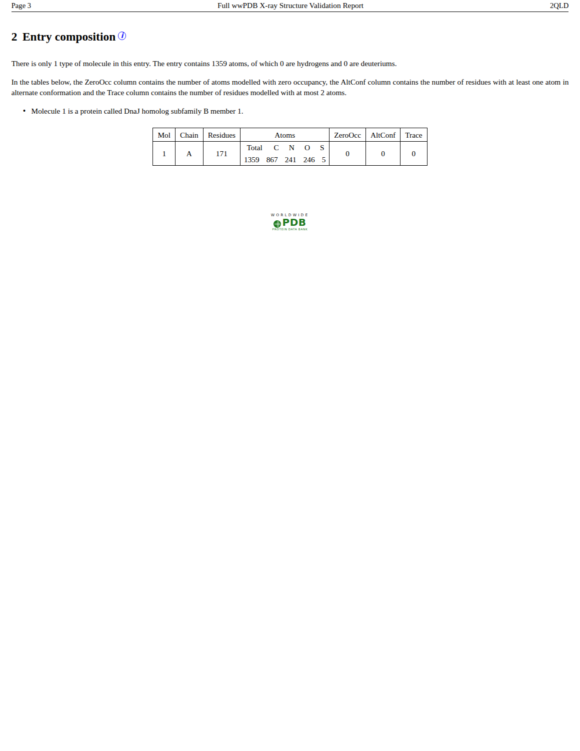Page 3
Full wwPDB X-ray Structure Validation Report
2QLD
2 Entry compositioni
There is only 1 type of molecule in this entry. The entry contains 1359 atoms, of which 0 are hydrogens and 0 are deuteriums.
In the tables below, the ZeroOcc column contains the number of atoms modelled with zero occupancy, the AltConf column contains the number of residues with at least one atom in alternate conformation and the Trace column contains the number of residues modelled with at most 2 atoms.
Molecule 1 is a protein called DnaJ homolog subfamily B member 1.
| Mol | Chain | Residues | Atoms | ZeroOcc | AltConf | Trace |
| --- | --- | --- | --- | --- | --- | --- |
| 1 | A | 171 | / Total / C / N / O / S / | 0 | 0 | 0 |
| / 1359 / 867 / 241 / 246 / 5 / |
WORLDWIDE
PDB
PROTEIN DATA BANK